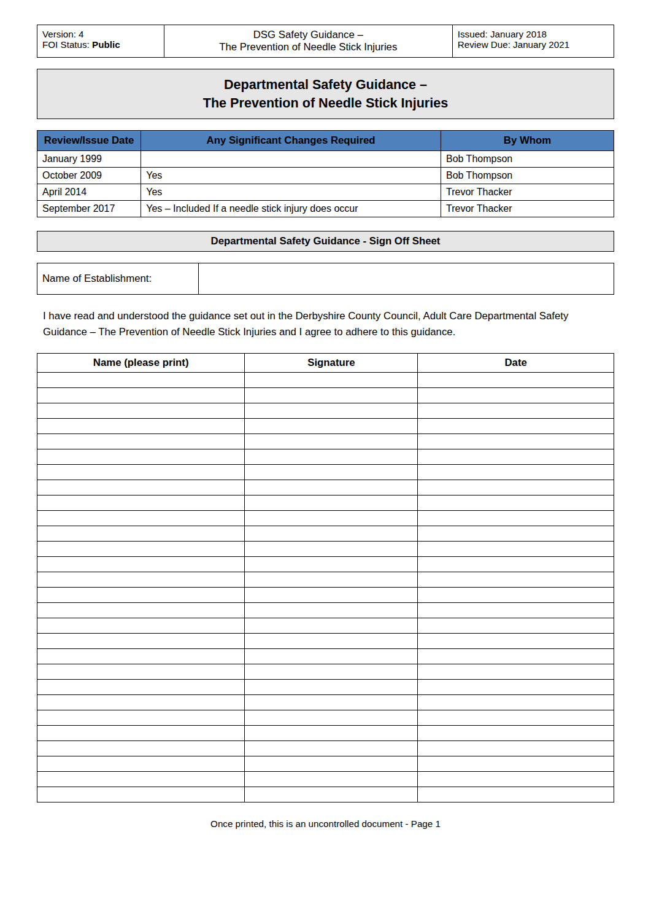| Version: 4 FOI Status: Public | DSG Safety Guidance – The Prevention of Needle Stick Injuries | Issued: January 2018 Review Due: January 2021 |
Departmental Safety Guidance –
The Prevention of Needle Stick Injuries
| Review/Issue Date | Any Significant Changes Required | By Whom |
| --- | --- | --- |
| January 1999 | | Bob Thompson |
| October 2009 | Yes | Bob Thompson |
| April 2014 | Yes | Trevor Thacker |
| September 2017 | Yes – Included If a needle stick injury does occur | Trevor Thacker |
Departmental Safety Guidance - Sign Off Sheet
| Name of Establishment: | |
I have read and understood the guidance set out in the Derbyshire County Council, Adult Care Departmental Safety Guidance – The Prevention of Needle Stick Injuries and I agree to adhere to this guidance.
| Name (please print) | Signature | Date |
| --- | --- | --- |
Once printed, this is an uncontrolled document - Page 1